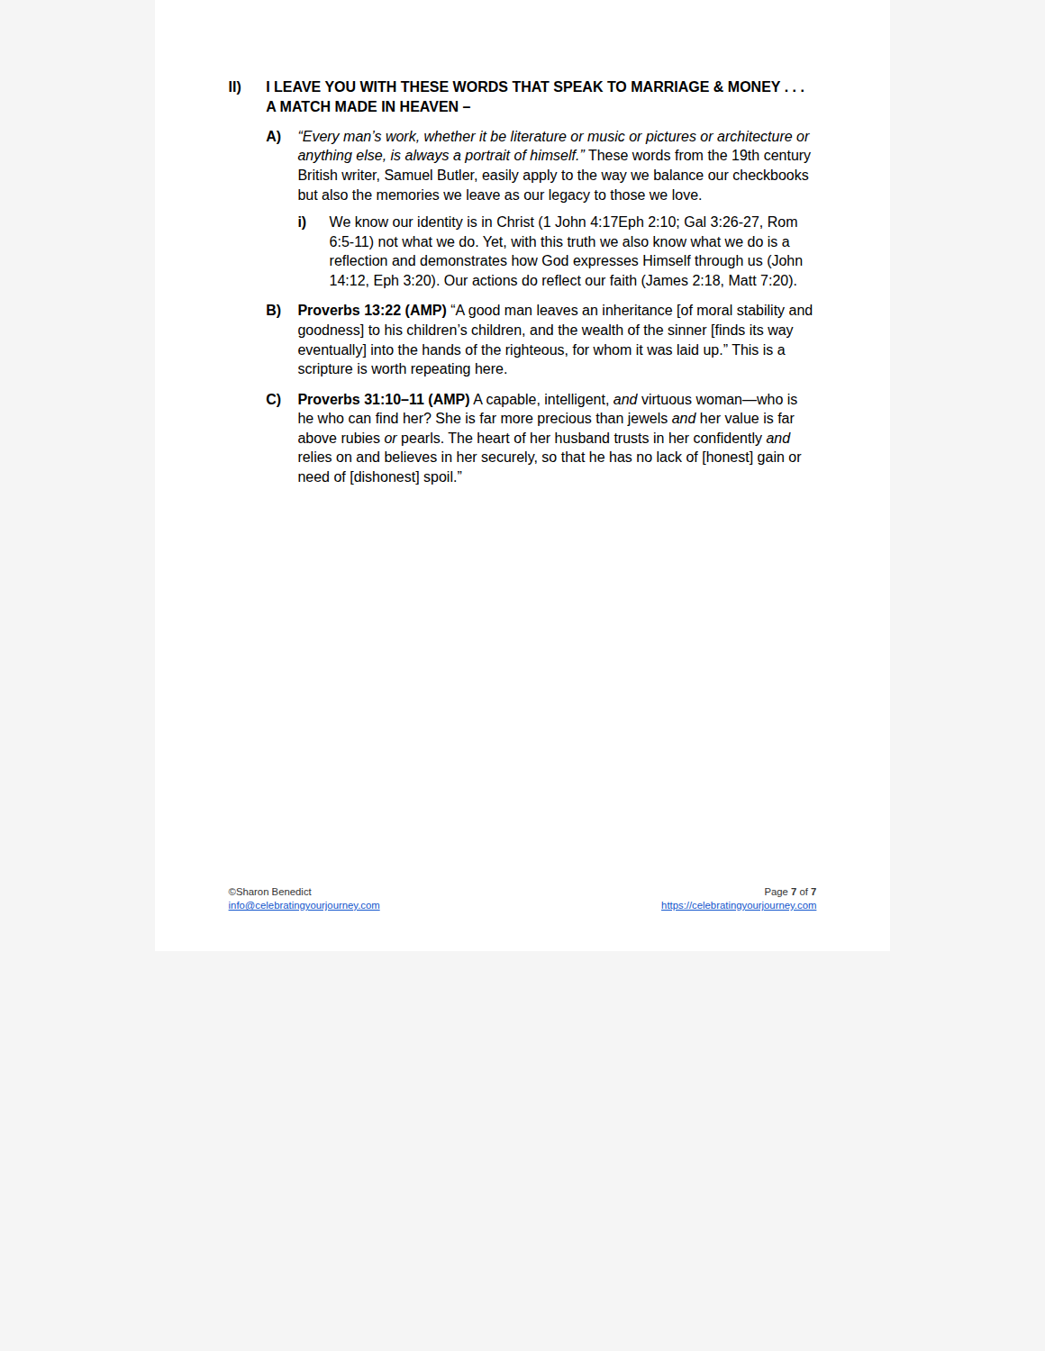II) I LEAVE YOU WITH THESE WORDS THAT SPEAK TO MARRIAGE & MONEY . . . A MATCH MADE IN HEAVEN –
A) “Every man’s work, whether it be literature or music or pictures or architecture or anything else, is always a portrait of himself.” These words from the 19th century British writer, Samuel Butler, easily apply to the way we balance our checkbooks but also the memories we leave as our legacy to those we love.
i) We know our identity is in Christ (1 John 4:17Eph 2:10; Gal 3:26-27, Rom 6:5-11) not what we do. Yet, with this truth we also know what we do is a reflection and demonstrates how God expresses Himself through us (John 14:12, Eph 3:20). Our actions do reflect our faith (James 2:18, Matt 7:20).
B) Proverbs 13:22 (AMP) “A good man leaves an inheritance [of moral stability and goodness] to his children’s children, and the wealth of the sinner [finds its way eventually] into the hands of the righteous, for whom it was laid up.” This is a scripture is worth repeating here.
C) Proverbs 31:10–11 (AMP) A capable, intelligent, and virtuous woman—who is he who can find her? She is far more precious than jewels and her value is far above rubies or pearls. The heart of her husband trusts in her confidently and relies on and believes in her securely, so that he has no lack of [honest] gain or need of [dishonest] spoil.”
©Sharon Benedict
info@celebratingyourjourney.com
Page 7 of 7
https://celebratingyourjourney.com